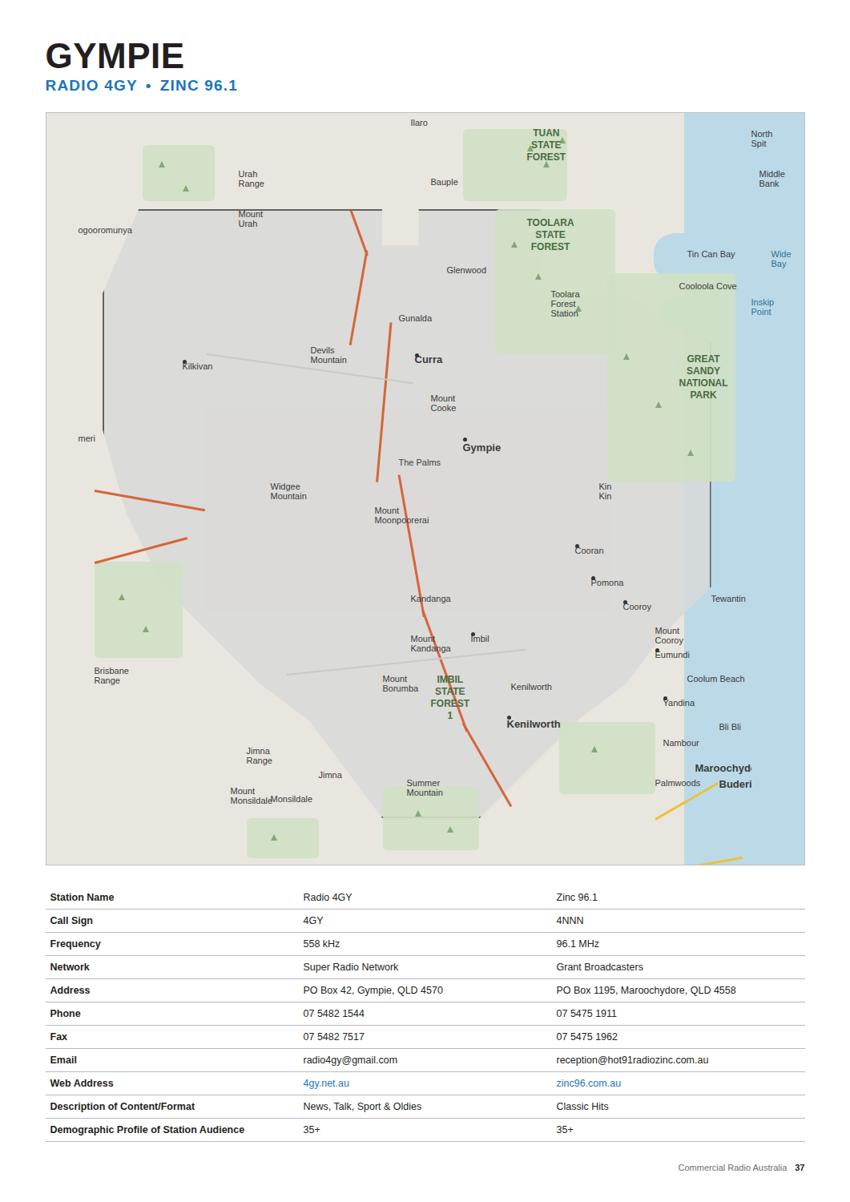GYMPIE
RADIO 4GY•ZINC 96.1
Ilaro
TUAN
STATE
FOREST
North
Spit
Middle
Bank
Urah
Range
Bauple
Mount
Urah
TOOLARA
STATE
FOREST
Tin Can Bay
Wide
Bay
Double
Po…
ogooromunya
Glenwood
Cooloola Cove
Toolara
Forest
Station
Gunalda
Devils
Mountain
Curra
GREAT
SANDY
NATIONAL
PARK
Kilkivan
Mount
Cooke
meri
Gympie
The Palms
Widgee
Mountain
Mount
Moonpoorerai
Kin
Kin
Cooran
Pomona
Kandanga
Cooroy
Tewantin
Noosa
Head
Noosa Heads
Mount
Kandanga
Imbil
Mount
Cooroy
Eumundi
IMBIL
STATE
FOREST
1
Mount
Borumba
Kenilworth
Coolum Beach
Yandina
Point
Arkwright
Kenilworth
Brisbane
Range
Bli Bli
Nambour
Mudjimba
Jimna
Range
Maroochydore
Jimna
Summer
Mountain
Palmwoods
Buderim
Point
Cartwright
Mount
Monsildale
Monsildale
Inskip
Point
| Station Name | Radio 4GY | Zinc 96.1 |
| Call Sign | 4GY | 4NNN |
| Frequency | 558 kHz | 96.1 MHz |
| Network | Super Radio Network | Grant Broadcasters |
| Address | PO Box 42, Gympie, QLD 4570 | PO Box 1195, Maroochydore, QLD 4558 |
| Phone | 07 5482 1544 | 07 5475 1911 |
| Fax | 07 5482 7517 | 07 5475 1962 |
| Email | radio4gy@gmail.com | reception@hot91radiozinc.com.au |
| Web Address | 4gy.net.au | zinc96.com.au |
| Description of Content/Format | News, Talk, Sport & Oldies | Classic Hits |
| Demographic Profile of Station Audience | 35+ | 35+ |
Commercial Radio Australia37